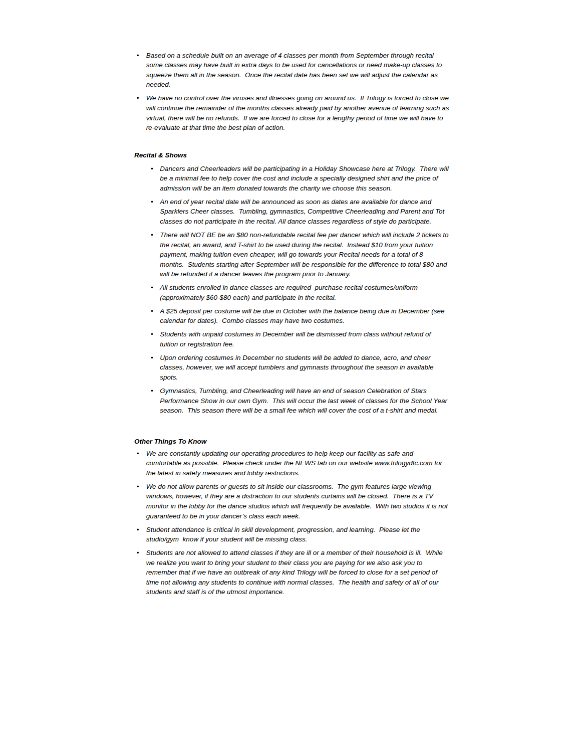Based on a schedule built on an average of 4 classes per month from September through recital some classes may have built in extra days to be used for cancellations or need make-up classes to squeeze them all in the season. Once the recital date has been set we will adjust the calendar as needed.
We have no control over the viruses and illnesses going on around us. If Trilogy is forced to close we will continue the remainder of the months classes already paid by another avenue of learning such as virtual, there will be no refunds. If we are forced to close for a lengthy period of time we will have to re-evaluate at that time the best plan of action.
Recital & Shows
Dancers and Cheerleaders will be participating in a Holiday Showcase here at Trilogy. There will be a minimal fee to help cover the cost and include a specially designed shirt and the price of admission will be an item donated towards the charity we choose this season.
An end of year recital date will be announced as soon as dates are available for dance and Sparklers Cheer classes. Tumbling, gymnastics, Competitive Cheerleading and Parent and Tot classes do not participate in the recital. All dance classes regardless of style do participate.
There will NOT BE be an $80 non-refundable recital fee per dancer which will include 2 tickets to the recital, an award, and T-shirt to be used during the recital. Instead $10 from your tuition payment, making tuition even cheaper, will go towards your Recital needs for a total of 8 months. Students starting after September will be responsible for the difference to total $80 and will be refunded if a dancer leaves the program prior to January.
All students enrolled in dance classes are required purchase recital costumes/uniform (approximately $60-$80 each) and participate in the recital.
A $25 deposit per costume will be due in October with the balance being due in December (see calendar for dates). Combo classes may have two costumes.
Students with unpaid costumes in December will be dismissed from class without refund of tuition or registration fee.
Upon ordering costumes in December no students will be added to dance, acro, and cheer classes, however, we will accept tumblers and gymnasts throughout the season in available spots.
Gymnastics, Tumbling, and Cheerleading will have an end of season Celebration of Stars Performance Show in our own Gym. This will occur the last week of classes for the School Year season. This season there will be a small fee which will cover the cost of a t-shirt and medal.
Other Things To Know
We are constantly updating our operating procedures to help keep our facility as safe and comfortable as possible. Please check under the NEWS tab on our website www.trilogydtc.com for the latest in safety measures and lobby restrictions.
We do not allow parents or guests to sit inside our classrooms. The gym features large viewing windows, however, if they are a distraction to our students curtains will be closed. There is a TV monitor in the lobby for the dance studios which will frequently be available. With two studios it is not guaranteed to be in your dancer’s class each week.
Student attendance is critical in skill development, progression, and learning. Please let the studio/gym know if your student will be missing class.
Students are not allowed to attend classes if they are ill or a member of their household is ill. While we realize you want to bring your student to their class you are paying for we also ask you to remember that if we have an outbreak of any kind Trilogy will be forced to close for a set period of time not allowing any students to continue with normal classes. The health and safety of all of our students and staff is of the utmost importance.